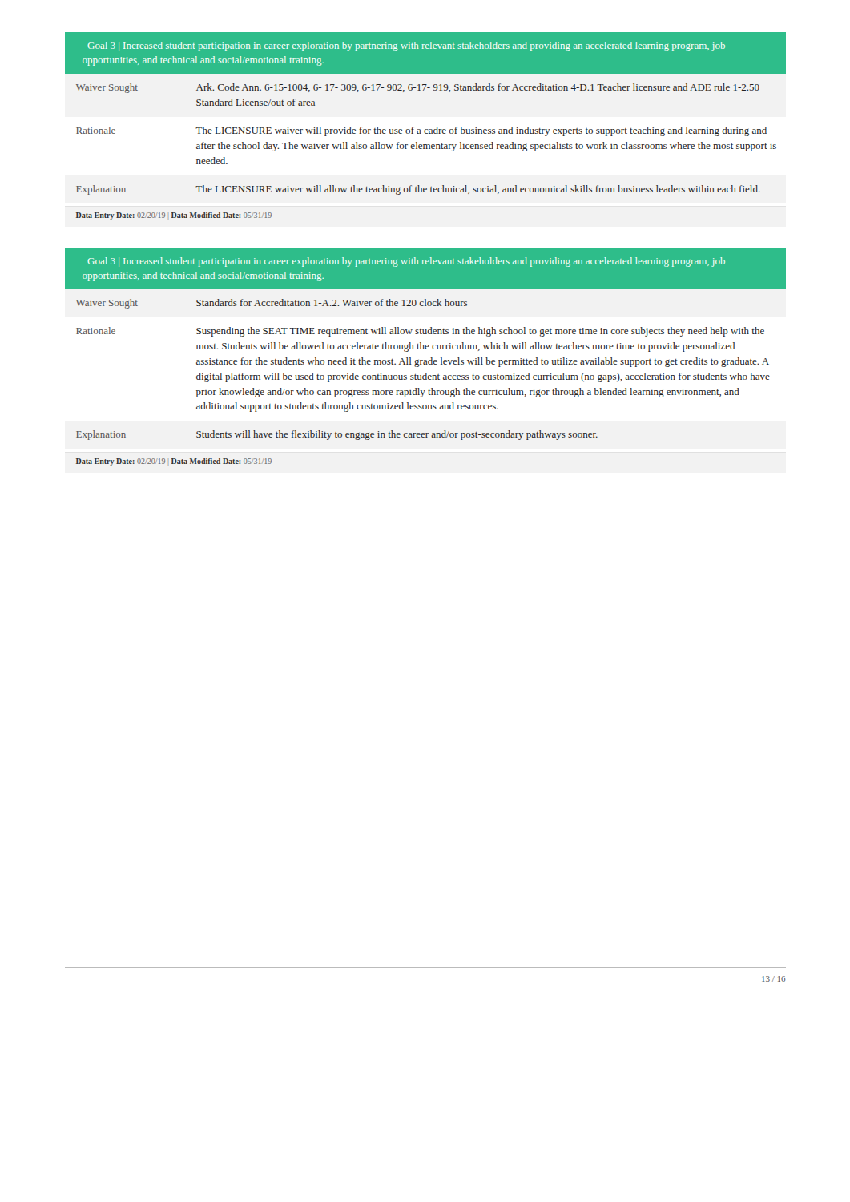Goal 3 | Increased student participation in career exploration by partnering with relevant stakeholders and providing an accelerated learning program, job opportunities, and technical and social/emotional training.
| Waiver Sought | Ark. Code Ann. 6-15-1004, 6- 17- 309, 6-17- 902, 6-17- 919, Standards for Accreditation 4-D.1 Teacher licensure and ADE rule 1-2.50 Standard License/out of area |
| Rationale | The LICENSURE waiver will provide for the use of a cadre of business and industry experts to support teaching and learning during and after the school day. The waiver will also allow for elementary licensed reading specialists to work in classrooms where the most support is needed. |
| Explanation | The LICENSURE waiver will allow the teaching of the technical, social, and economical skills from business leaders within each field. |
Data Entry Date: 02/20/19 | Data Modified Date: 05/31/19
Goal 3 | Increased student participation in career exploration by partnering with relevant stakeholders and providing an accelerated learning program, job opportunities, and technical and social/emotional training.
| Waiver Sought | Standards for Accreditation 1-A.2. Waiver of the 120 clock hours |
| Rationale | Suspending the SEAT TIME requirement will allow students in the high school to get more time in core subjects they need help with the most. Students will be allowed to accelerate through the curriculum, which will allow teachers more time to provide personalized assistance for the students who need it the most. All grade levels will be permitted to utilize available support to get credits to graduate. A digital platform will be used to provide continuous student access to customized curriculum (no gaps), acceleration for students who have prior knowledge and/or who can progress more rapidly through the curriculum, rigor through a blended learning environment, and additional support to students through customized lessons and resources. |
| Explanation | Students will have the flexibility to engage in the career and/or post-secondary pathways sooner. |
Data Entry Date: 02/20/19 | Data Modified Date: 05/31/19
13 / 16